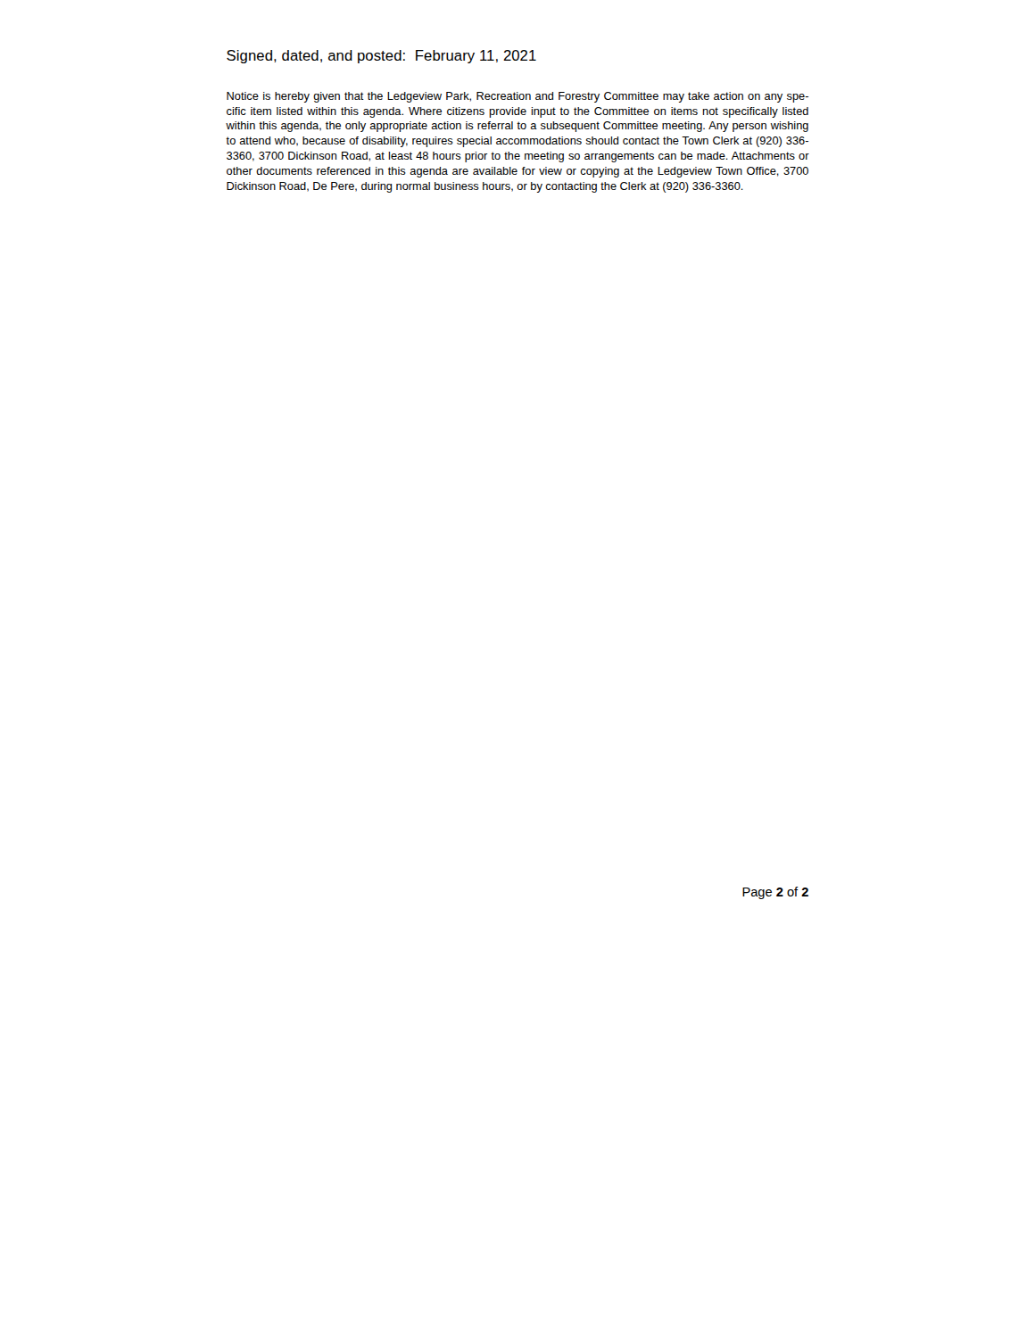Signed, dated, and posted: February 11, 2021
Notice is hereby given that the Ledgeview Park, Recreation and Forestry Committee may take action on any specific item listed within this agenda. Where citizens provide input to the Committee on items not specifically listed within this agenda, the only appropriate action is referral to a subsequent Committee meeting. Any person wishing to attend who, because of disability, requires special accommodations should contact the Town Clerk at (920) 336-3360, 3700 Dickinson Road, at least 48 hours prior to the meeting so arrangements can be made. Attachments or other documents referenced in this agenda are available for view or copying at the Ledgeview Town Office, 3700 Dickinson Road, De Pere, during normal business hours, or by contacting the Clerk at (920) 336-3360.
Page 2 of 2